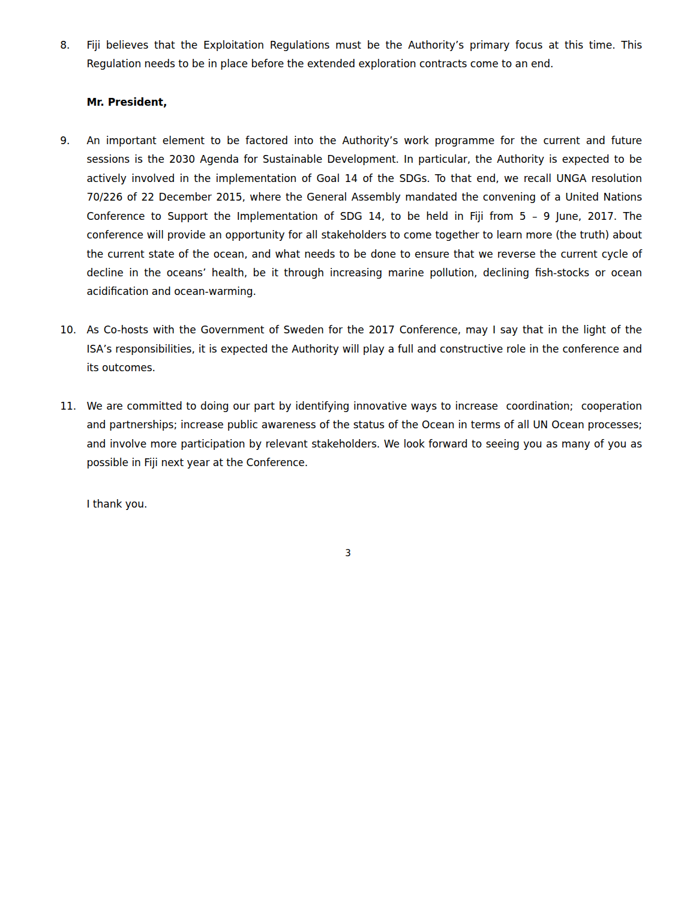Fiji believes that the Exploitation Regulations must be the Authority’s primary focus at this time. This Regulation needs to be in place before the extended exploration contracts come to an end.
Mr. President,
An important element to be factored into the Authority’s work programme for the current and future sessions is the 2030 Agenda for Sustainable Development. In particular, the Authority is expected to be actively involved in the implementation of Goal 14 of the SDGs. To that end, we recall UNGA resolution 70/226 of 22 December 2015, where the General Assembly mandated the convening of a United Nations Conference to Support the Implementation of SDG 14, to be held in Fiji from 5 – 9 June, 2017. The conference will provide an opportunity for all stakeholders to come together to learn more (the truth) about the current state of the ocean, and what needs to be done to ensure that we reverse the current cycle of decline in the oceans’ health, be it through increasing marine pollution, declining fish-stocks or ocean acidification and ocean-warming.
As Co-hosts with the Government of Sweden for the 2017 Conference, may I say that in the light of the ISA’s responsibilities, it is expected the Authority will play a full and constructive role in the conference and its outcomes.
We are committed to doing our part by identifying innovative ways to increase coordination; cooperation and partnerships; increase public awareness of the status of the Ocean in terms of all UN Ocean processes; and involve more participation by relevant stakeholders. We look forward to seeing you as many of you as possible in Fiji next year at the Conference.
I thank you.
3